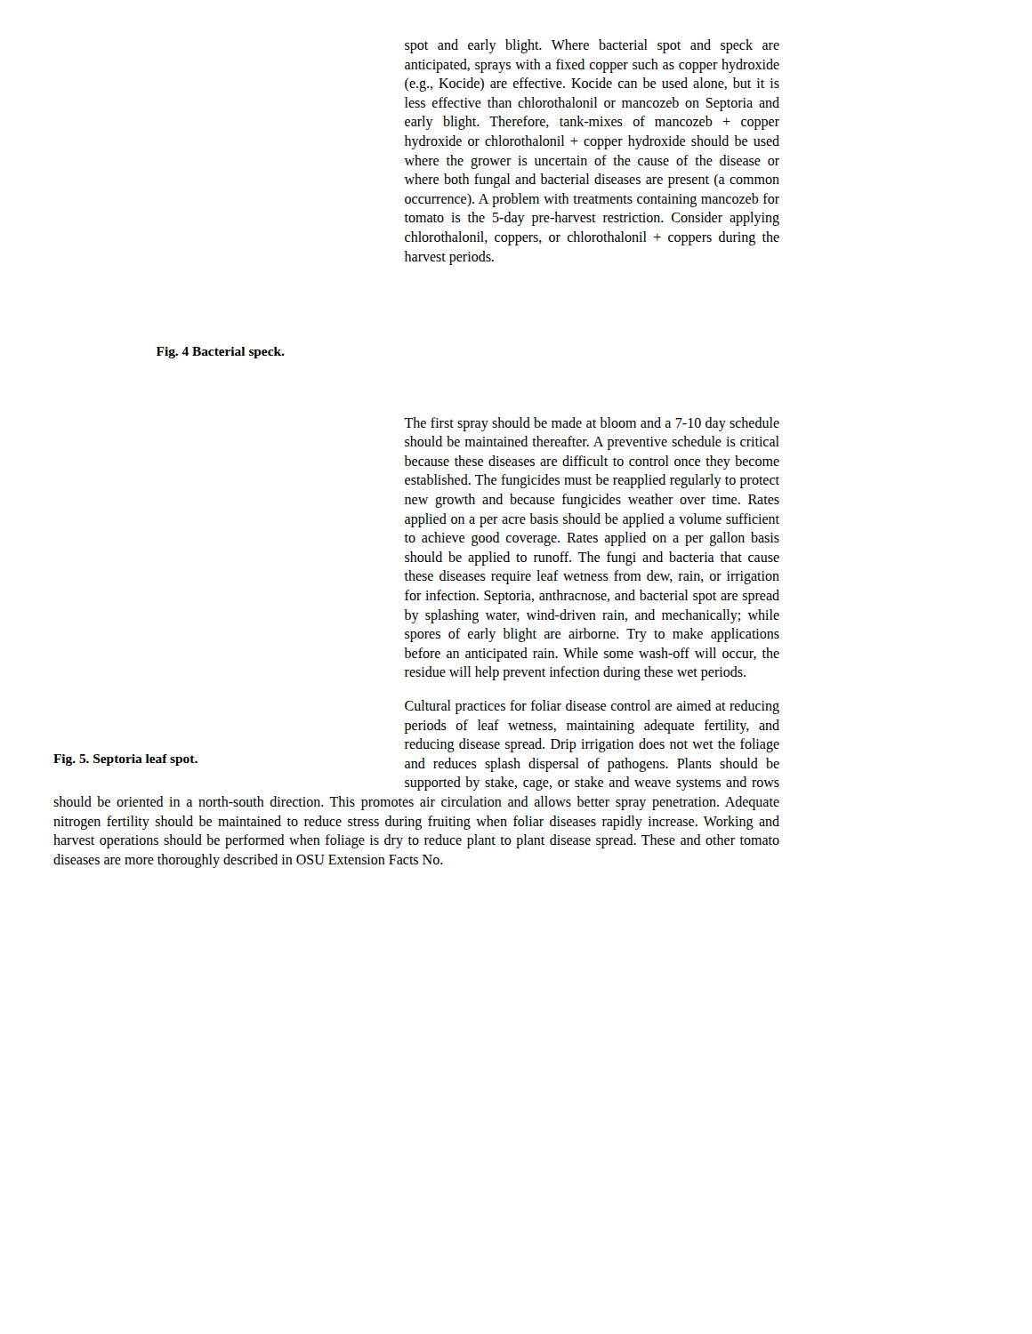Fig. 4 Bacterial speck.
spot and early blight. Where bacterial spot and speck are anticipated, sprays with a fixed copper such as copper hydroxide (e.g., Kocide) are effective. Kocide can be used alone, but it is less effective than chlorothalonil or mancozeb on Septoria and early blight. Therefore, tank-mixes of mancozeb + copper hydroxide or chlorothalonil + copper hydroxide should be used where the grower is uncertain of the cause of the disease or where both fungal and bacterial diseases are present (a common occurrence). A problem with treatments containing mancozeb for tomato is the 5-day pre-harvest restriction. Consider applying chlorothalonil, coppers, or chlorothalonil + coppers during the harvest periods.
Fig. 5. Septoria leaf spot.
The first spray should be made at bloom and a 7-10 day schedule should be maintained thereafter. A preventive schedule is critical because these diseases are difficult to control once they become established. The fungicides must be reapplied regularly to protect new growth and because fungicides weather over time. Rates applied on a per acre basis should be applied a volume sufficient to achieve good coverage. Rates applied on a per gallon basis should be applied to runoff. The fungi and bacteria that cause these diseases require leaf wetness from dew, rain, or irrigation for infection. Septoria, anthracnose, and bacterial spot are spread by splashing water, wind-driven rain, and mechanically; while spores of early blight are airborne. Try to make applications before an anticipated rain. While some wash-off will occur, the residue will help prevent infection during these wet periods.
Cultural practices for foliar disease control are aimed at reducing periods of leaf wetness, maintaining adequate fertility, and reducing disease spread. Drip irrigation does not wet the foliage and reduces splash dispersal of pathogens. Plants should be supported by stake, cage, or stake and weave systems and rows should be oriented in a north-south direction. This promotes air circulation and allows better spray penetration. Adequate nitrogen fertility should be maintained to reduce stress during fruiting when foliar diseases rapidly increase. Working and harvest operations should be performed when foliage is dry to reduce plant to plant disease spread. These and other tomato diseases are more thoroughly described in OSU Extension Facts No.